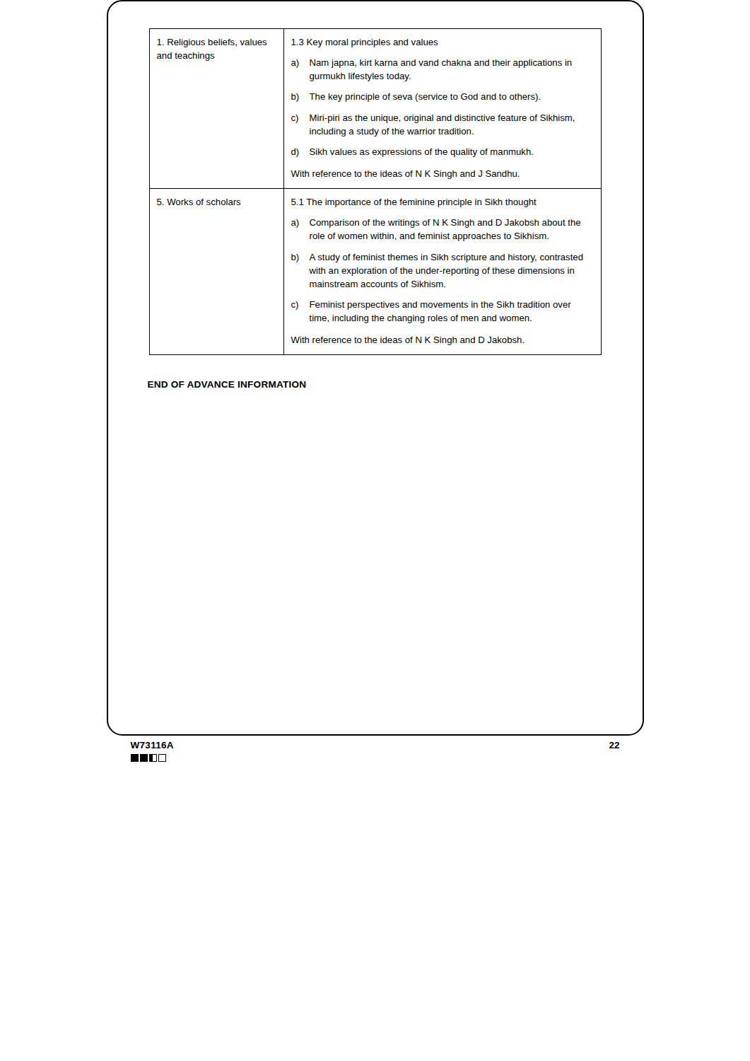| 1. Religious beliefs, values and teachings | 1.3 Key moral principles and values a) Nam japna, kirt karna and vand chakna and their applications in gurmukh lifestyles today. b) The key principle of seva (service to God and to others). c) Miri-piri as the unique, original and distinctive feature of Sikhism, including a study of the warrior tradition. d) Sikh values as expressions of the quality of manmukh. With reference to the ideas of N K Singh and J Sandhu. |
| 5. Works of scholars | 5.1 The importance of the feminine principle in Sikh thought a) Comparison of the writings of N K Singh and D Jakobsh about the role of women within, and feminist approaches to Sikhism. b) A study of feminist themes in Sikh scripture and history, contrasted with an exploration of the under-reporting of these dimensions in mainstream accounts of Sikhism. c) Feminist perspectives and movements in the Sikh tradition over time, including the changing roles of men and women. With reference to the ideas of N K Singh and D Jakobsh. |
END OF ADVANCE INFORMATION
W73116A
22